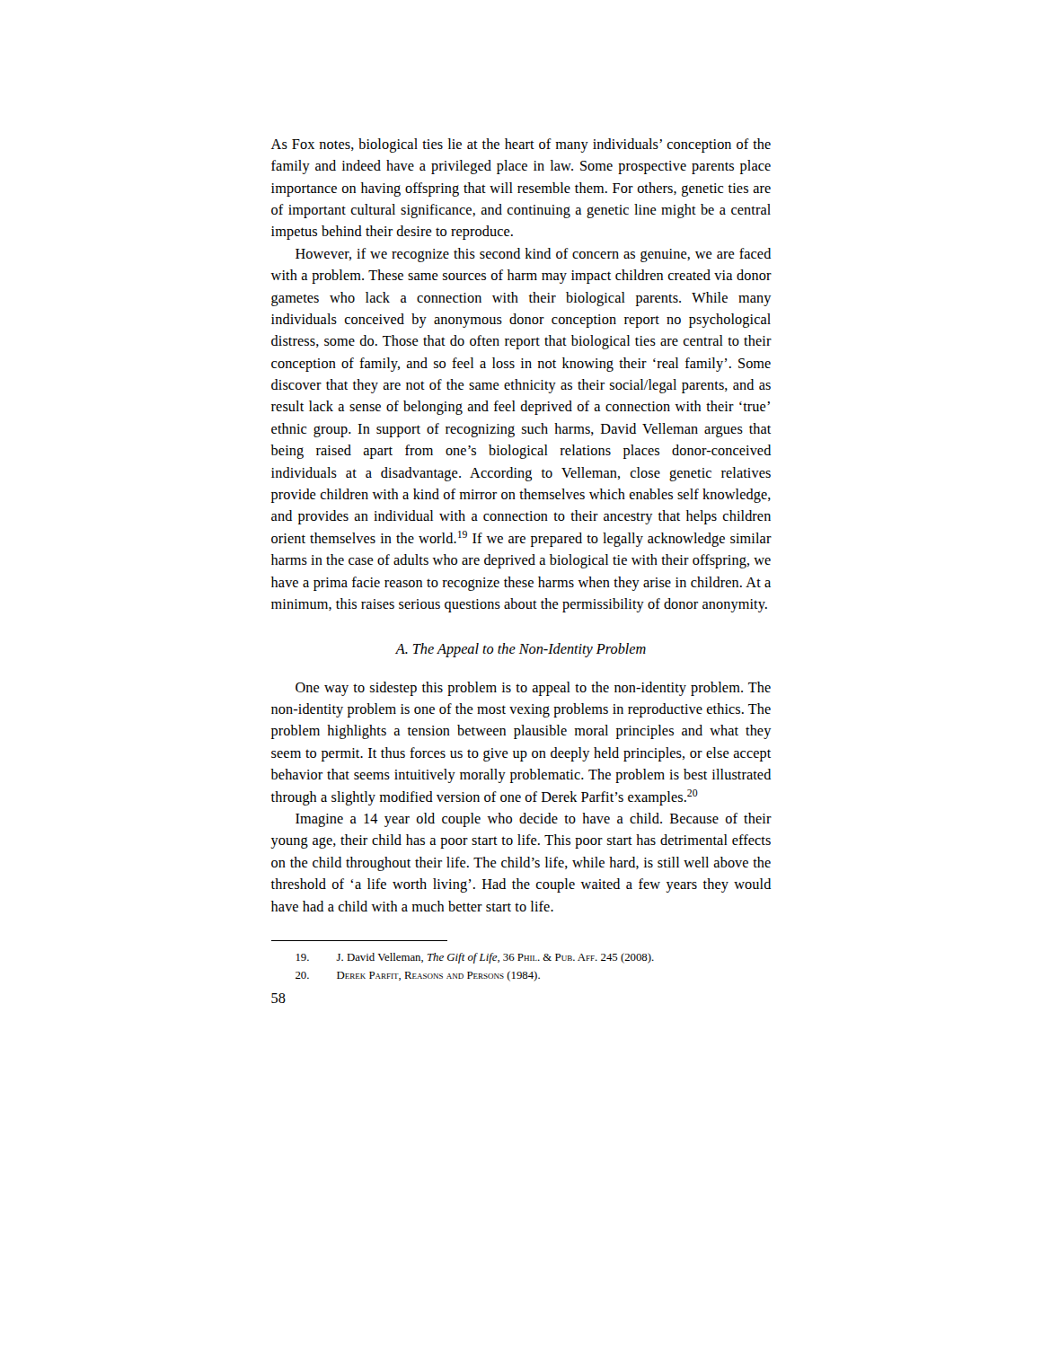As Fox notes, biological ties lie at the heart of many individuals’ conception of the family and indeed have a privileged place in law. Some prospective parents place importance on having offspring that will resemble them. For others, genetic ties are of important cultural significance, and continuing a genetic line might be a central impetus behind their desire to reproduce.
However, if we recognize this second kind of concern as genuine, we are faced with a problem. These same sources of harm may impact children created via donor gametes who lack a connection with their biological parents. While many individuals conceived by anonymous donor conception report no psychological distress, some do. Those that do often report that biological ties are central to their conception of family, and so feel a loss in not knowing their ‘real family’. Some discover that they are not of the same ethnicity as their social/legal parents, and as result lack a sense of belonging and feel deprived of a connection with their ‘true’ ethnic group. In support of recognizing such harms, David Velleman argues that being raised apart from one’s biological relations places donor-conceived individuals at a disadvantage. According to Velleman, close genetic relatives provide children with a kind of mirror on themselves which enables self knowledge, and provides an individual with a connection to their ancestry that helps children orient themselves in the world.19 If we are prepared to legally acknowledge similar harms in the case of adults who are deprived a biological tie with their offspring, we have a prima facie reason to recognize these harms when they arise in children. At a minimum, this raises serious questions about the permissibility of donor anonymity.
A. The Appeal to the Non-Identity Problem
One way to sidestep this problem is to appeal to the non-identity problem. The non-identity problem is one of the most vexing problems in reproductive ethics. The problem highlights a tension between plausible moral principles and what they seem to permit. It thus forces us to give up on deeply held principles, or else accept behavior that seems intuitively morally problematic. The problem is best illustrated through a slightly modified version of one of Derek Parfit’s examples.20
Imagine a 14 year old couple who decide to have a child. Because of their young age, their child has a poor start to life. This poor start has detrimental effects on the child throughout their life. The child’s life, while hard, is still well above the threshold of ‘a life worth living’. Had the couple waited a few years they would have had a child with a much better start to life.
| 19. | J. David Velleman, The Gift of Life , 36 Phil. & Pub. Aff. 245 (2008). |
| 20. | Derek Parfit, Reasons and Persons (1984). |
58